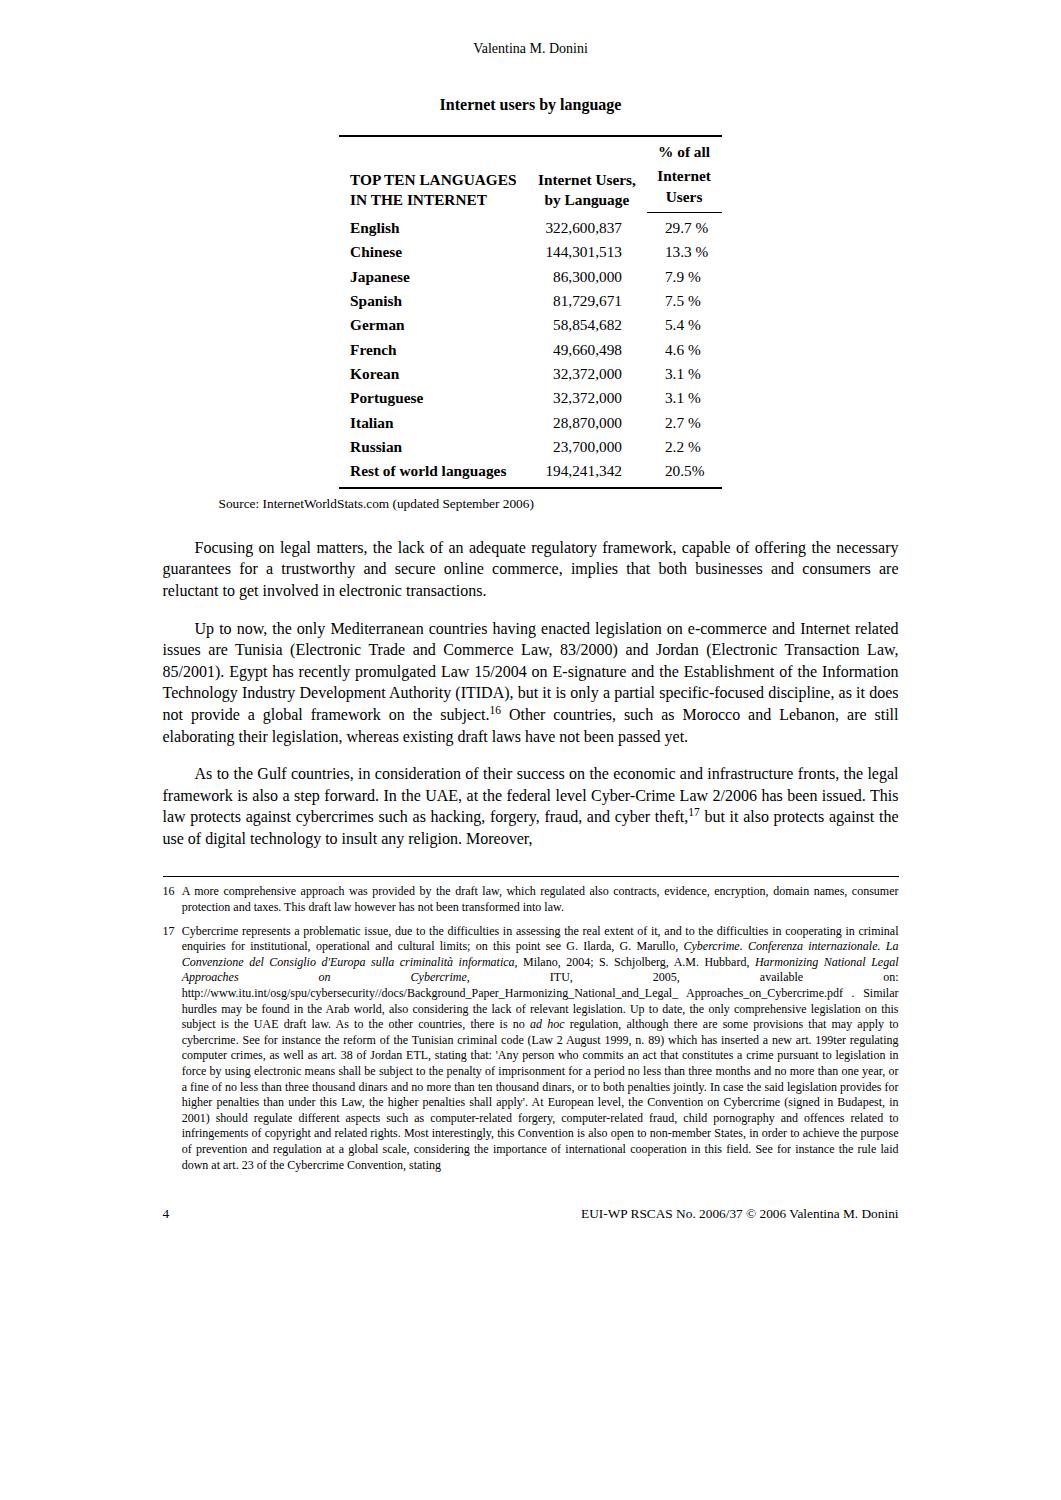Valentina M. Donini
Internet users by language
| TOP TEN LANGUAGES IN THE INTERNET | Internet Users, by Language | % of all |
| --- | --- | --- |
| Internet Users |
| English | 322,600,837 | 29.7 % |
| Chinese | 144,301,513 | 13.3 % |
| Japanese | 86,300,000 | 7.9 % |
| Spanish | 81,729,671 | 7.5 % |
| German | 58,854,682 | 5.4 % |
| French | 49,660,498 | 4.6 % |
| Korean | 32,372,000 | 3.1 % |
| Portuguese | 32,372,000 | 3.1 % |
| Italian | 28,870,000 | 2.7 % |
| Russian | 23,700,000 | 2.2 % |
| Rest of world languages | 194,241,342 | 20.5% |
Source: InternetWorldStats.com (updated September 2006)
Focusing on legal matters, the lack of an adequate regulatory framework, capable of offering the necessary guarantees for a trustworthy and secure online commerce, implies that both businesses and consumers are reluctant to get involved in electronic transactions.
Up to now, the only Mediterranean countries having enacted legislation on e-commerce and Internet related issues are Tunisia (Electronic Trade and Commerce Law, 83/2000) and Jordan (Electronic Transaction Law, 85/2001). Egypt has recently promulgated Law 15/2004 on E-signature and the Establishment of the Information Technology Industry Development Authority (ITIDA), but it is only a partial specific-focused discipline, as it does not provide a global framework on the subject.16 Other countries, such as Morocco and Lebanon, are still elaborating their legislation, whereas existing draft laws have not been passed yet.
As to the Gulf countries, in consideration of their success on the economic and infrastructure fronts, the legal framework is also a step forward. In the UAE, at the federal level Cyber-Crime Law 2/2006 has been issued. This law protects against cybercrimes such as hacking, forgery, fraud, and cyber theft,17 but it also protects against the use of digital technology to insult any religion. Moreover,
16 A more comprehensive approach was provided by the draft law, which regulated also contracts, evidence, encryption, domain names, consumer protection and taxes. This draft law however has not been transformed into law.
17 Cybercrime represents a problematic issue, due to the difficulties in assessing the real extent of it, and to the difficulties in cooperating in criminal enquiries for institutional, operational and cultural limits; on this point see G. Ilarda, G. Marullo, Cybercrime. Conferenza internazionale. La Convenzione del Consiglio d'Europa sulla criminalità informatica, Milano, 2004; S. Schjolberg, A.M. Hubbard, Harmonizing National Legal Approaches on Cybercrime, ITU, 2005, available on: http://www.itu.int/osg/spu/cybersecurity//docs/Background_Paper_Harmonizing_National_and_Legal_ Approaches_on_Cybercrime.pdf . Similar hurdles may be found in the Arab world, also considering the lack of relevant legislation. Up to date, the only comprehensive legislation on this subject is the UAE draft law. As to the other countries, there is no ad hoc regulation, although there are some provisions that may apply to cybercrime. See for instance the reform of the Tunisian criminal code (Law 2 August 1999, n. 89) which has inserted a new art. 199ter regulating computer crimes, as well as art. 38 of Jordan ETL, stating that: 'Any person who commits an act that constitutes a crime pursuant to legislation in force by using electronic means shall be subject to the penalty of imprisonment for a period no less than three months and no more than one year, or a fine of no less than three thousand dinars and no more than ten thousand dinars, or to both penalties jointly. In case the said legislation provides for higher penalties than under this Law, the higher penalties shall apply'. At European level, the Convention on Cybercrime (signed in Budapest, in 2001) should regulate different aspects such as computer-related forgery, computer-related fraud, child pornography and offences related to infringements of copyright and related rights. Most interestingly, this Convention is also open to non-member States, in order to achieve the purpose of prevention and regulation at a global scale, considering the importance of international cooperation in this field. See for instance the rule laid down at art. 23 of the Cybercrime Convention, stating
4 EUI-WP RSCAS No. 2006/37 © 2006 Valentina M. Donini